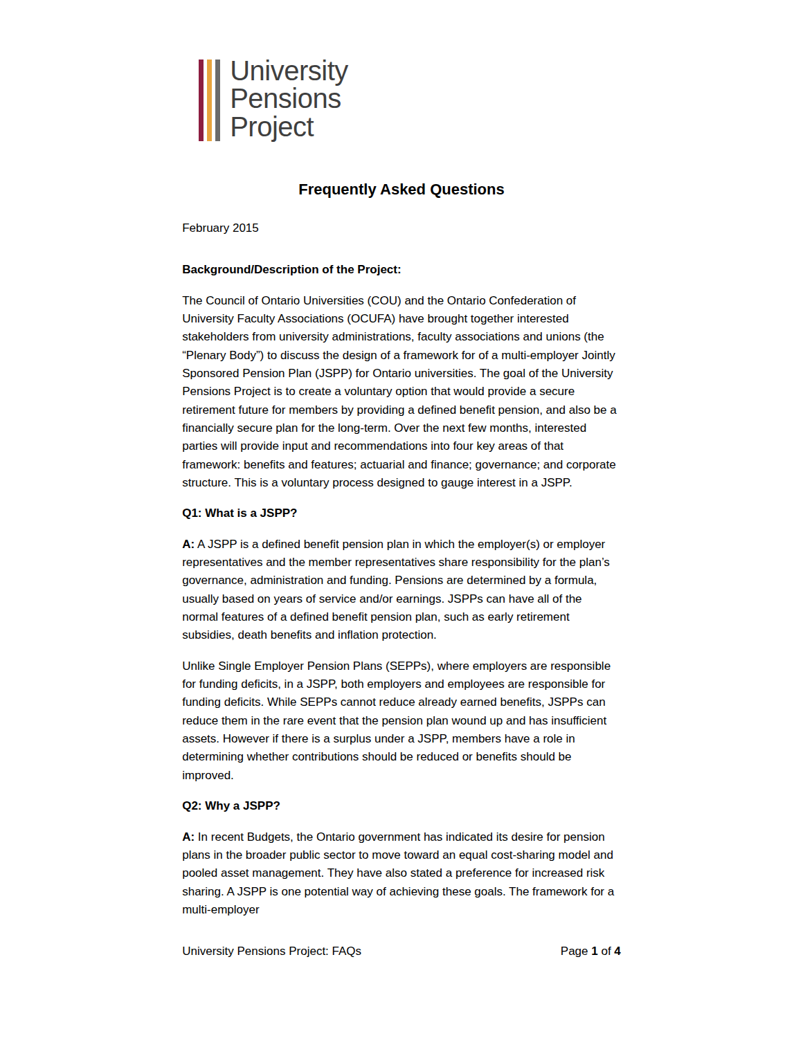University
Pensions
Project
Frequently Asked Questions
February 2015
Background/Description of the Project:
The Council of Ontario Universities (COU) and the Ontario Confederation of University Faculty Associations (OCUFA) have brought together interested stakeholders from university administrations, faculty associations and unions (the “Plenary Body”) to discuss the design of a framework for of a multi-employer Jointly Sponsored Pension Plan (JSPP) for Ontario universities. The goal of the University Pensions Project is to create a voluntary option that would provide a secure retirement future for members by providing a defined benefit pension, and also be a financially secure plan for the long-term. Over the next few months, interested parties will provide input and recommendations into four key areas of that framework: benefits and features; actuarial and finance; governance; and corporate structure. This is a voluntary process designed to gauge interest in a JSPP.
Q1: What is a JSPP?
A: A JSPP is a defined benefit pension plan in which the employer(s) or employer representatives and the member representatives share responsibility for the plan’s governance, administration and funding. Pensions are determined by a formula, usually based on years of service and/or earnings. JSPPs can have all of the normal features of a defined benefit pension plan, such as early retirement subsidies, death benefits and inflation protection.
Unlike Single Employer Pension Plans (SEPPs), where employers are responsible for funding deficits, in a JSPP, both employers and employees are responsible for funding deficits. While SEPPs cannot reduce already earned benefits, JSPPs can reduce them in the rare event that the pension plan wound up and has insufficient assets. However if there is a surplus under a JSPP, members have a role in determining whether contributions should be reduced or benefits should be improved.
Q2: Why a JSPP?
A: In recent Budgets, the Ontario government has indicated its desire for pension plans in the broader public sector to move toward an equal cost-sharing model and pooled asset management. They have also stated a preference for increased risk sharing. A JSPP is one potential way of achieving these goals. The framework for a multi-employer
University Pensions Project: FAQs
Page 1 of 4